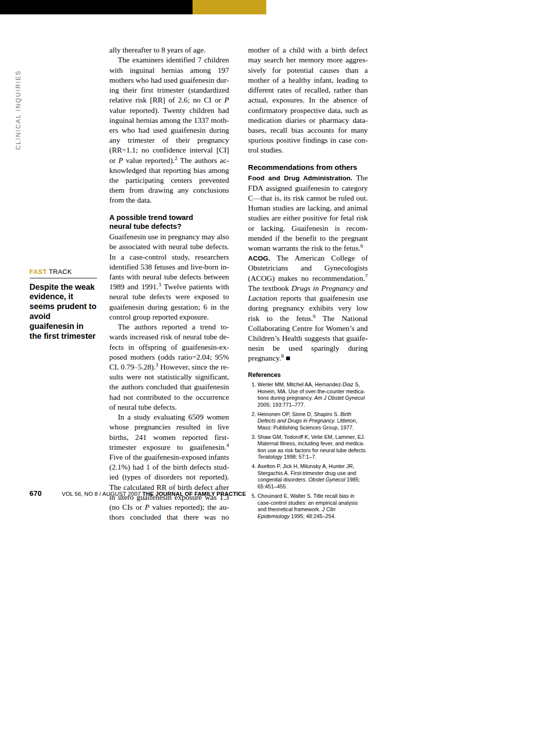Clinical Inquiries
FAST TRACK
Despite the weak evidence, it seems prudent to avoid guaifenesin in the first trimester
ally thereafter to 8 years of age.
The examiners identified 7 children with inguinal hernias among 197 mothers who had used guaifenesin during their first trimester (standardized relative risk [RR] of 2.6; no CI or P value reported). Twenty children had inguinal hernias among the 1337 mothers who had used guaifenesin during any trimester of their pregnancy (RR=1.1; no confidence interval [CI] or P value reported).2 The authors acknowledged that reporting bias among the participating centers prevented them from drawing any conclusions from the data.
A possible trend toward
neural tube defects?
Guaifenesin use in pregnancy may also be associated with neural tube defects. In a case-control study, researchers identified 538 fetuses and live-born infants with neural tube defects between 1989 and 1991.3 Twelve patients with neural tube defects were exposed to guaifenesin during gestation; 6 in the control group reported exposure.
The authors reported a trend towards increased risk of neural tube defects in offspring of guaifenesin-exposed mothers (odds ratio=2.04; 95% CI, 0.79–5.28).3 However, since the results were not statistically significant, the authors concluded that guaifenesin had not contributed to the occurrence of neural tube defects.
In a study evaluating 6509 women whose pregnancies resulted in live births, 241 women reported first-trimester exposure to guaifenesin.4 Five of the guaifenesin-exposed infants (2.1%) had 1 of the birth defects studied (types of disorders not reported). The calculated RR of birth defect after in utero guaifenesin exposure was 1.3 (no CIs or P values reported); the authors concluded that there was no strong association between guaifenesin and the malformations studied.4
Interpret results with caution
Because of the significant potential for recall bias, interpret the findings of these case-control studies with caution.5 The
mother of a child with a birth defect may search her memory more aggressively for potential causes than a mother of a healthy infant, leading to different rates of recalled, rather than actual, exposures. In the absence of confirmatory prospective data, such as medication diaries or pharmacy databases, recall bias accounts for many spurious positive findings in case control studies.
Recommendations from others
Food and Drug Administration.
The FDA assigned guaifenesin to category C—that is, its risk cannot be ruled out. Human studies are lacking, and animal studies are either positive for fetal risk or lacking. Guaifenesin is recommended if the benefit to the pregnant woman warrants the risk to the fetus.6
ACOG.
The American College of Obstetricians and Gynecologists (ACOG) makes no recommendation.7 The textbook Drugs in Pregnancy and Lactation reports that guaifenesin use during pregnancy exhibits very low risk to the fetus.6 The National Collaborating Centre for Women’s and Children’s Health suggests that guaifenesin be used sparingly during pregnancy.8 ■
References
Werler MM, Mitchel AA, Hernandez-Diaz S, Honein, MA. Use of over-the-counter medications during pregnancy. Am J Obstet Gynecol 2005; 193:771–777.
Heinonen OP, Sione D, Shapiro S. Birth Defects and Drugs in Pregnancy. Littleton, Mass: Publishing Sciences Group, 1977.
Shaw GM, Todoroff K, Velie EM, Lammer, EJ. Maternal Illness, including fever, and medication use as risk factors for neural tube defects. Teratology 1998; 57:1–7.
Aselton P, Jick H, Milunsky A, Hunter JR, Stergachis A. First-trimester drug use and congenital disorders. Obstet Gynecol 1985; 65:451–455.
Chouinard E, Walter S. Title recall bias in case-control studies: an empirical analysis and theoretical framework. J Clin Epidemiology 1995; 48:245–254.
Briggs GG, Freeman RK, Yaffe, SJ. Drugs in Pregnancy and Lactation. 7th ed. Baltimore, Md: Lippincott Williams & Wilkins; 2005.
The use of newer asthma and allergy medications during pregnancy. Ann Allergy Asthma Immunol 2000; 84:475–480.
National Collaborating Centre for Women’s and Children’s Health. Antenatal Care: Routine Care for the Healthy Pregnant Woman. London: RCOG Press; 2003.
670 VOL 56, NO 8 / AUGUST 2007 THE JOURNAL OF FAMILY PRACTICE